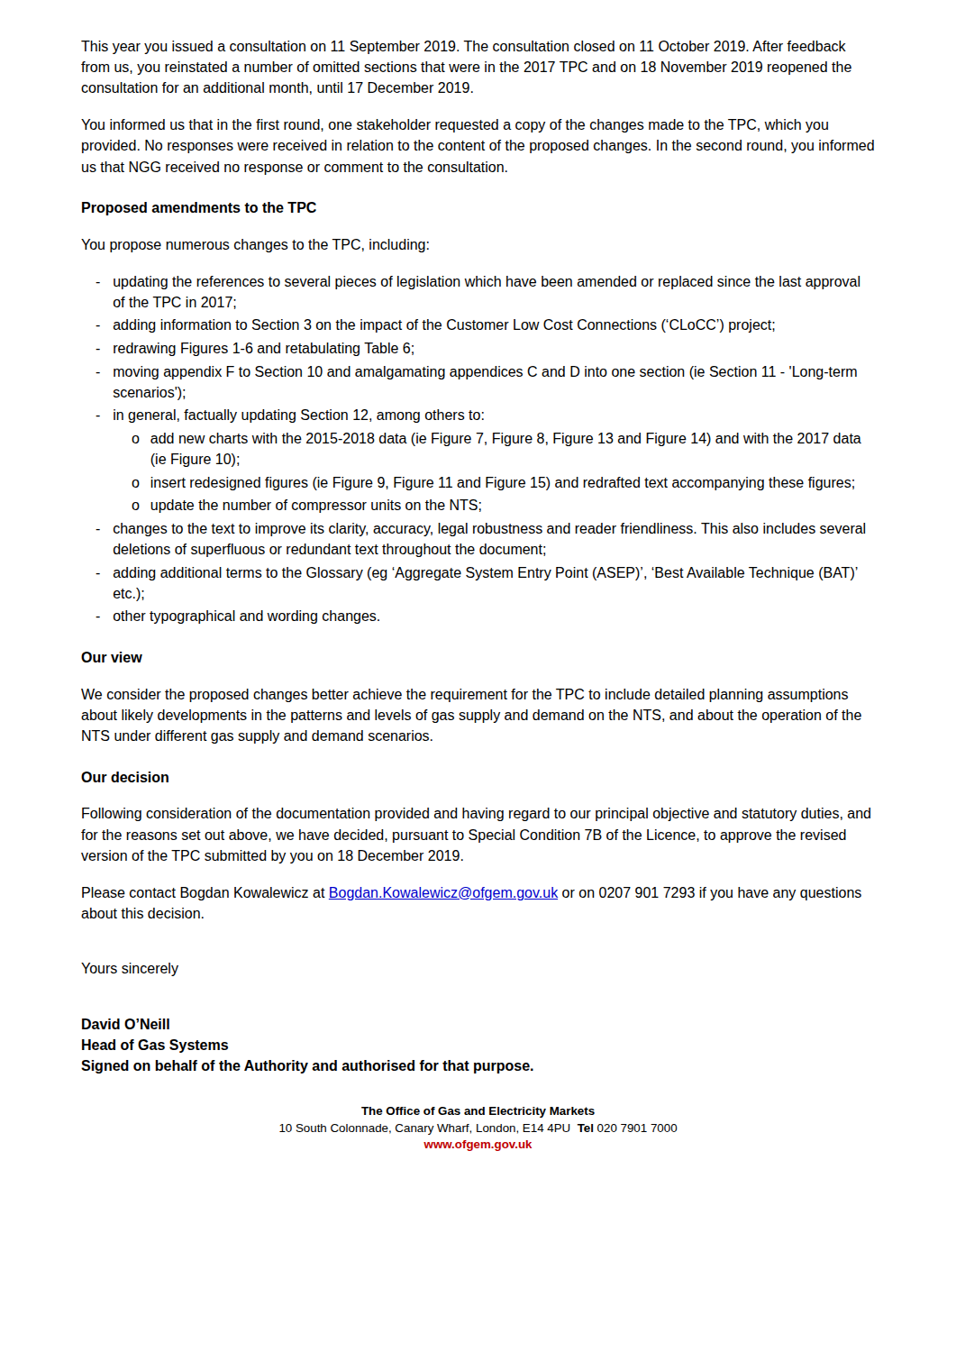This year you issued a consultation on 11 September 2019. The consultation closed on 11 October 2019. After feedback from us, you reinstated a number of omitted sections that were in the 2017 TPC and on 18 November 2019 reopened the consultation for an additional month, until 17 December 2019.
You informed us that in the first round, one stakeholder requested a copy of the changes made to the TPC, which you provided. No responses were received in relation to the content of the proposed changes. In the second round, you informed us that NGG received no response or comment to the consultation.
Proposed amendments to the TPC
You propose numerous changes to the TPC, including:
updating the references to several pieces of legislation which have been amended or replaced since the last approval of the TPC in 2017;
adding information to Section 3 on the impact of the Customer Low Cost Connections (‘CLoCC’) project;
redrawing Figures 1-6 and retabulating Table 6;
moving appendix F to Section 10 and amalgamating appendices C and D into one section (ie Section 11 - 'Long-term scenarios');
in general, factually updating Section 12, among others to:
add new charts with the 2015-2018 data (ie Figure 7, Figure 8, Figure 13 and Figure 14) and with the 2017 data (ie Figure 10);
insert redesigned figures (ie Figure 9, Figure 11 and Figure 15) and redrafted text accompanying these figures;
update the number of compressor units on the NTS;
changes to the text to improve its clarity, accuracy, legal robustness and reader friendliness. This also includes several deletions of superfluous or redundant text throughout the document;
adding additional terms to the Glossary (eg ‘Aggregate System Entry Point (ASEP)’, ‘Best Available Technique (BAT)’ etc.);
other typographical and wording changes.
Our view
We consider the proposed changes better achieve the requirement for the TPC to include detailed planning assumptions about likely developments in the patterns and levels of gas supply and demand on the NTS, and about the operation of the NTS under different gas supply and demand scenarios.
Our decision
Following consideration of the documentation provided and having regard to our principal objective and statutory duties, and for the reasons set out above, we have decided, pursuant to Special Condition 7B of the Licence, to approve the revised version of the TPC submitted by you on 18 December 2019.
Please contact Bogdan Kowalewicz at Bogdan.Kowalewicz@ofgem.gov.uk or on 0207 901 7293 if you have any questions about this decision.
Yours sincerely
David O’Neill
Head of Gas Systems
Signed on behalf of the Authority and authorised for that purpose.
The Office of Gas and Electricity Markets
10 South Colonnade, Canary Wharf, London, E14 4PU Tel 020 7901 7000
www.ofgem.gov.uk